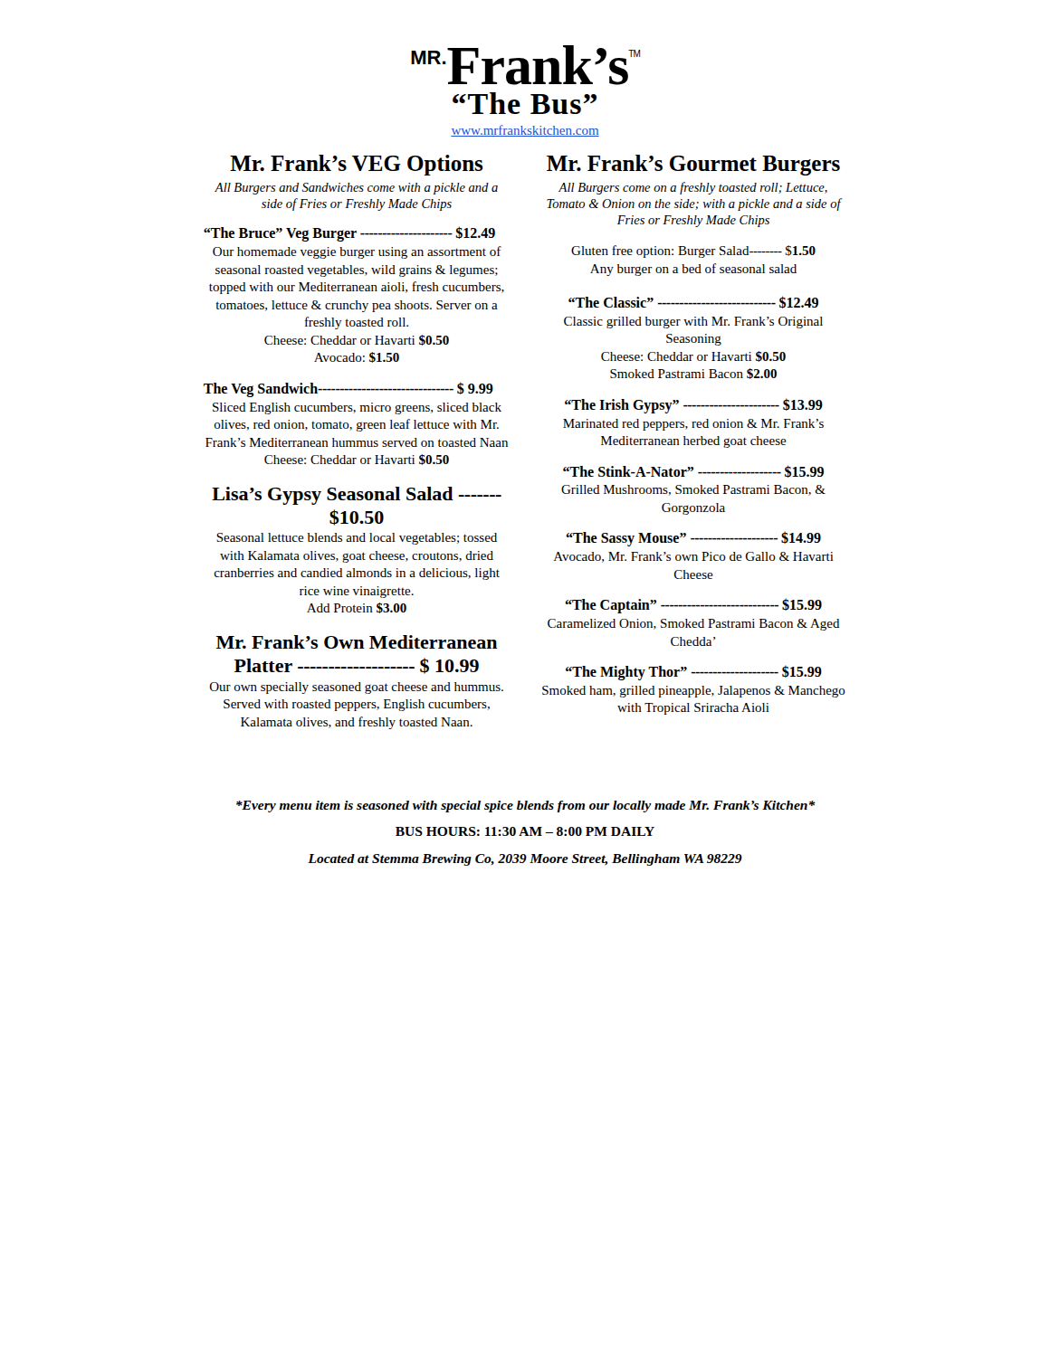MR. Frank’sTM
“The Bus”
www.mrfrankskitchen.com
Mr. Frank’s VEG Options
All Burgers and Sandwiches come with a pickle and a side of Fries or Freshly Made Chips
“The Bruce” Veg Burger --------------------- $12.49
Our homemade veggie burger using an assortment of seasonal roasted vegetables, wild grains & legumes; topped with our Mediterranean aioli, fresh cucumbers, tomatoes, lettuce & crunchy pea shoots. Server on a freshly toasted roll.
Cheese: Cheddar or Havarti $0.50
Avocado: $1.50
The Veg Sandwich------------------------------- $ 9.99
Sliced English cucumbers, micro greens, sliced black olives, red onion, tomato, green leaf lettuce with Mr. Frank’s Mediterranean hummus served on toasted Naan
Cheese: Cheddar or Havarti $0.50
Lisa’s Gypsy Seasonal Salad ------- $10.50
Seasonal lettuce blends and local vegetables; tossed with Kalamata olives, goat cheese, croutons, dried cranberries and candied almonds in a delicious, light rice wine vinaigrette.
Add Protein $3.00
Mr. Frank’s Own Mediterranean Platter ------------------- $ 10.99
Our own specially seasoned goat cheese and hummus. Served with roasted peppers, English cucumbers, Kalamata olives, and freshly toasted Naan.
Mr. Frank’s Gourmet Burgers
All Burgers come on a freshly toasted roll; Lettuce, Tomato & Onion on the side; with a pickle and a side of Fries or Freshly Made Chips
Gluten free option: Burger Salad-------- $1.50
Any burger on a bed of seasonal salad
“The Classic” --------------------------- $12.49
Classic grilled burger with Mr. Frank’s Original Seasoning
Cheese: Cheddar or Havarti $0.50
Smoked Pastrami Bacon $2.00
“The Irish Gypsy” ---------------------- $13.99
Marinated red peppers, red onion & Mr. Frank’s Mediterranean herbed goat cheese
“The Stink-A-Nator” ------------------- $15.99
Grilled Mushrooms, Smoked Pastrami Bacon, & Gorgonzola
“The Sassy Mouse” -------------------- $14.99
Avocado, Mr. Frank’s own Pico de Gallo & Havarti Cheese
“The Captain” --------------------------- $15.99
Caramelized Onion, Smoked Pastrami Bacon & Aged Chedda’
“The Mighty Thor” -------------------- $15.99
Smoked ham, grilled pineapple, Jalapenos & Manchego with Tropical Sriracha Aioli
*Every menu item is seasoned with special spice blends from our locally made Mr. Frank’s Kitchen*
BUS HOURS: 11:30 AM – 8:00 PM DAILY
Located at Stemma Brewing Co, 2039 Moore Street, Bellingham WA 98229